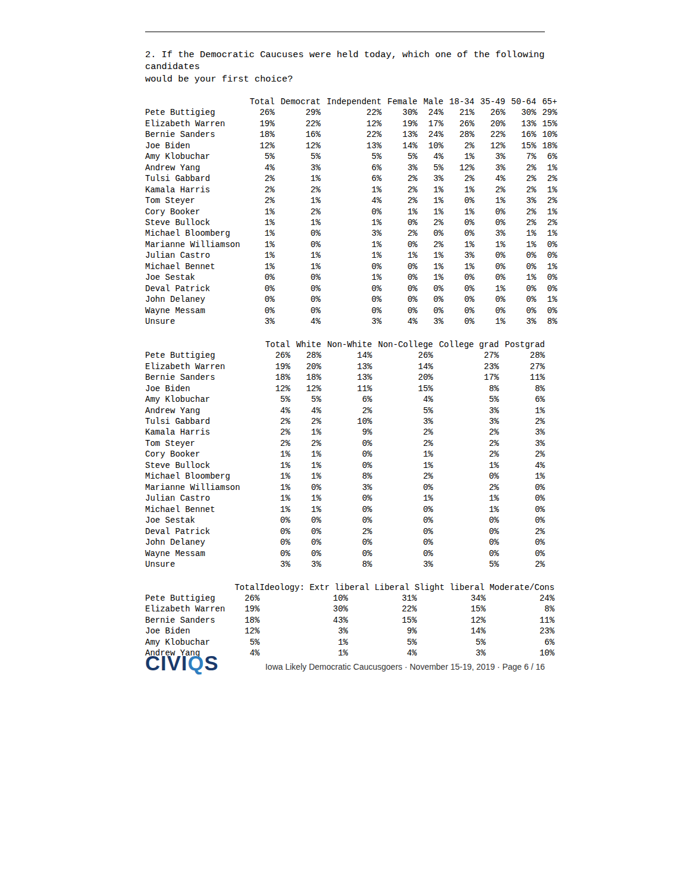2. If the Democratic Caucuses were held today, which one of the following candidates would be your first choice?
| | Total | Democrat | Independent | Female | Male | 18-34 | 35-49 | 50-64 | 65+ |
| --- | --- | --- | --- | --- | --- | --- | --- | --- | --- |
| Pete Buttigieg | 26% | 29% | 22% | 30% | 24% | 21% | 26% | 30% | 29% |
| Elizabeth Warren | 19% | 22% | 12% | 19% | 17% | 26% | 20% | 13% | 15% |
| Bernie Sanders | 18% | 16% | 22% | 13% | 24% | 28% | 22% | 16% | 10% |
| Joe Biden | 12% | 12% | 13% | 14% | 10% | 2% | 12% | 15% | 18% |
| Amy Klobuchar | 5% | 5% | 5% | 5% | 4% | 1% | 3% | 7% | 6% |
| Andrew Yang | 4% | 3% | 6% | 3% | 5% | 12% | 3% | 2% | 1% |
| Tulsi Gabbard | 2% | 1% | 6% | 2% | 3% | 2% | 4% | 2% | 2% |
| Kamala Harris | 2% | 2% | 1% | 2% | 1% | 1% | 2% | 2% | 1% |
| Tom Steyer | 2% | 1% | 4% | 2% | 1% | 0% | 1% | 3% | 2% |
| Cory Booker | 1% | 2% | 0% | 1% | 1% | 1% | 0% | 2% | 1% |
| Steve Bullock | 1% | 1% | 1% | 0% | 2% | 0% | 0% | 2% | 2% |
| Michael Bloomberg | 1% | 0% | 3% | 2% | 0% | 0% | 3% | 1% | 1% |
| Marianne Williamson | 1% | 0% | 1% | 0% | 2% | 1% | 1% | 1% | 0% |
| Julian Castro | 1% | 1% | 1% | 1% | 1% | 3% | 0% | 0% | 0% |
| Michael Bennet | 1% | 1% | 0% | 0% | 1% | 1% | 0% | 0% | 1% |
| Joe Sestak | 0% | 0% | 1% | 0% | 1% | 0% | 0% | 1% | 0% |
| Deval Patrick | 0% | 0% | 0% | 0% | 0% | 0% | 1% | 0% | 0% |
| John Delaney | 0% | 0% | 0% | 0% | 0% | 0% | 0% | 0% | 1% |
| Wayne Messam | 0% | 0% | 0% | 0% | 0% | 0% | 0% | 0% | 0% |
| Unsure | 3% | 4% | 3% | 4% | 3% | 0% | 1% | 3% | 8% |
| | Total | White | Non-White | Non-College | College grad | Postgrad |
| --- | --- | --- | --- | --- | --- | --- |
| Pete Buttigieg | 26% | 28% | 14% | 26% | 27% | 28% |
| Elizabeth Warren | 19% | 20% | 13% | 14% | 23% | 27% |
| Bernie Sanders | 18% | 18% | 13% | 20% | 17% | 11% |
| Joe Biden | 12% | 12% | 11% | 15% | 8% | 8% |
| Amy Klobuchar | 5% | 5% | 6% | 4% | 5% | 6% |
| Andrew Yang | 4% | 4% | 2% | 5% | 3% | 1% |
| Tulsi Gabbard | 2% | 2% | 10% | 3% | 3% | 2% |
| Kamala Harris | 2% | 1% | 9% | 2% | 2% | 3% |
| Tom Steyer | 2% | 2% | 0% | 2% | 2% | 3% |
| Cory Booker | 1% | 1% | 0% | 1% | 2% | 2% |
| Steve Bullock | 1% | 1% | 0% | 1% | 1% | 4% |
| Michael Bloomberg | 1% | 1% | 8% | 2% | 0% | 1% |
| Marianne Williamson | 1% | 0% | 3% | 0% | 2% | 0% |
| Julian Castro | 1% | 1% | 0% | 1% | 1% | 0% |
| Michael Bennet | 1% | 1% | 0% | 0% | 1% | 0% |
| Joe Sestak | 0% | 0% | 0% | 0% | 0% | 0% |
| Deval Patrick | 0% | 0% | 2% | 0% | 0% | 2% |
| John Delaney | 0% | 0% | 0% | 0% | 0% | 0% |
| Wayne Messam | 0% | 0% | 0% | 0% | 0% | 0% |
| Unsure | 3% | 3% | 8% | 3% | 5% | 2% |
| | Total | Ideology: Extr liberal Liberal Slight liberal Moderate/Cons |
| --- | --- | --- |
| Pete Buttigieg | 26% | | 10% | 31% | 34% | 24% |
| Elizabeth Warren | 19% | | 30% | 22% | 15% | 8% |
| Bernie Sanders | 18% | | 43% | 15% | 12% | 11% |
| Joe Biden | 12% | | 3% | 9% | 14% | 23% |
| Amy Klobuchar | 5% | | 1% | 5% | 5% | 6% |
| Andrew Yang | 4% | | 1% | 4% | 3% | 10% |
CIVIQS
Iowa Likely Democratic Caucusgoers · November 15-19, 2019 · Page 6 / 16